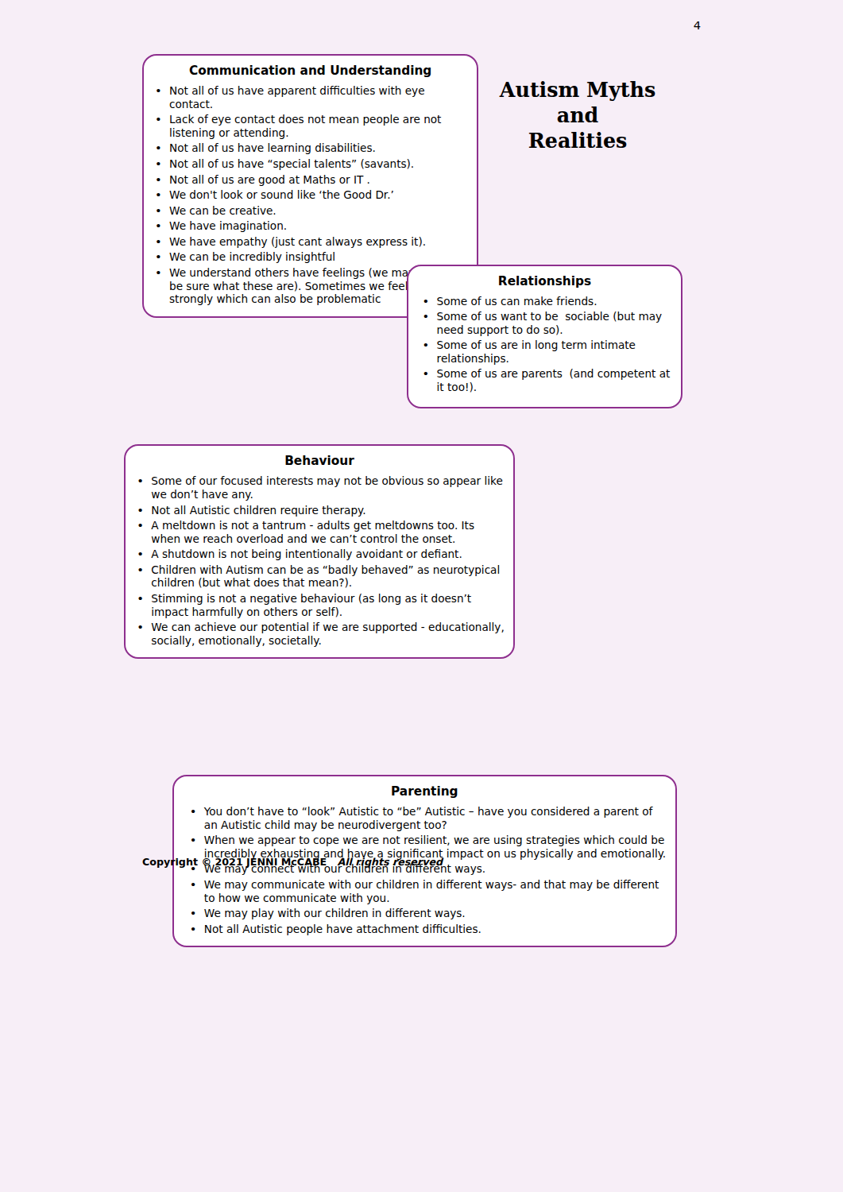4
Autism Myths
and
Realities
Communication and Understanding
Not all of us have apparent difficulties with eye contact.
Lack of eye contact does not mean people are not listening or attending.
Not all of us have learning disabilities.
Not all of us have “special talents” (savants).
Not all of us are good at Maths or IT .
We don't look or sound like ‘the Good Dr.’
We can be creative.
We have imagination.
We have empathy (just cant always express it).
We can be incredibly insightful
We understand others have feelings (we may just not be sure what these are). Sometimes we feel these very strongly which can also be problematic
Relationships
Some of us can make friends.
Some of us want to be sociable (but may need support to do so).
Some of us are in long term intimate relationships.
Some of us are parents (and competent at it too!).
Behaviour
Some of our focused interests may not be obvious so appear like we don’t have any.
Not all Autistic children require therapy.
A meltdown is not a tantrum - adults get meltdowns too. Its when we reach overload and we can’t control the onset.
A shutdown is not being intentionally avoidant or defiant.
Children with Autism can be as “badly behaved” as neurotypical children (but what does that mean?).
Stimming is not a negative behaviour (as long as it doesn’t impact harmfully on others or self).
We can achieve our potential if we are supported - educationally, socially, emotionally, societally.
Parenting
You don’t have to “look” Autistic to “be” Autistic – have you considered a parent of an Autistic child may be neurodivergent too?
When we appear to cope we are not resilient, we are using strategies which could be incredibly exhausting and have a significant impact on us physically and emotionally.
We may connect with our children in different ways.
We may communicate with our children in different ways- and that may be different to how we communicate with you.
We may play with our children in different ways.
Not all Autistic people have attachment difficulties.
Copyright © 2021 JENNI McCABE All rights reserved